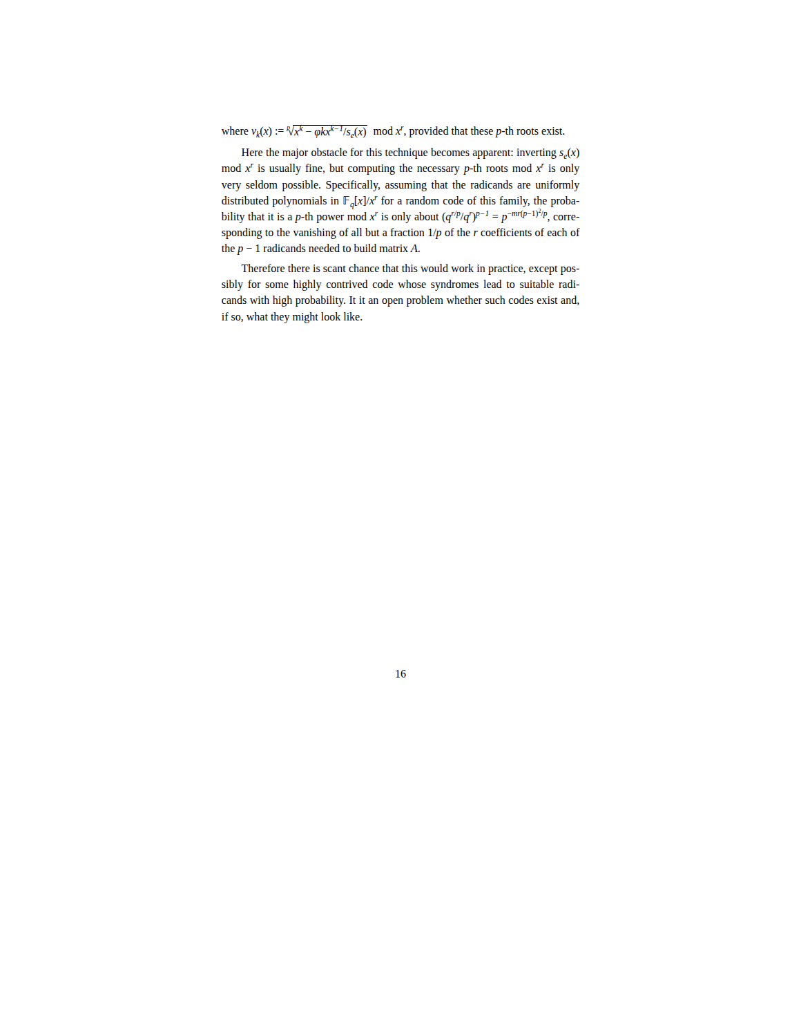where vk(x) := p√xk − φkxk−1/se(x) mod xr, provided that these p-th roots exist.
Here the major obstacle for this technique becomes apparent: inverting se(x) mod xr is usually fine, but computing the necessary p-th roots mod xr is only very seldom possible. Specifically, assuming that the radicands are uniformly distributed polynomials in 𝔽q[x]/xr for a random code of this family, the probability that it is a p-th power mod xr is only about (qr/p/qr)p−1 = p−mr(p−1)2/p, corresponding to the vanishing of all but a fraction 1/p of the r coefficients of each of the p − 1 radicands needed to build matrix A.
Therefore there is scant chance that this would work in practice, except possibly for some highly contrived code whose syndromes lead to suitable radicands with high probability. It it an open problem whether such codes exist and, if so, what they might look like.
16